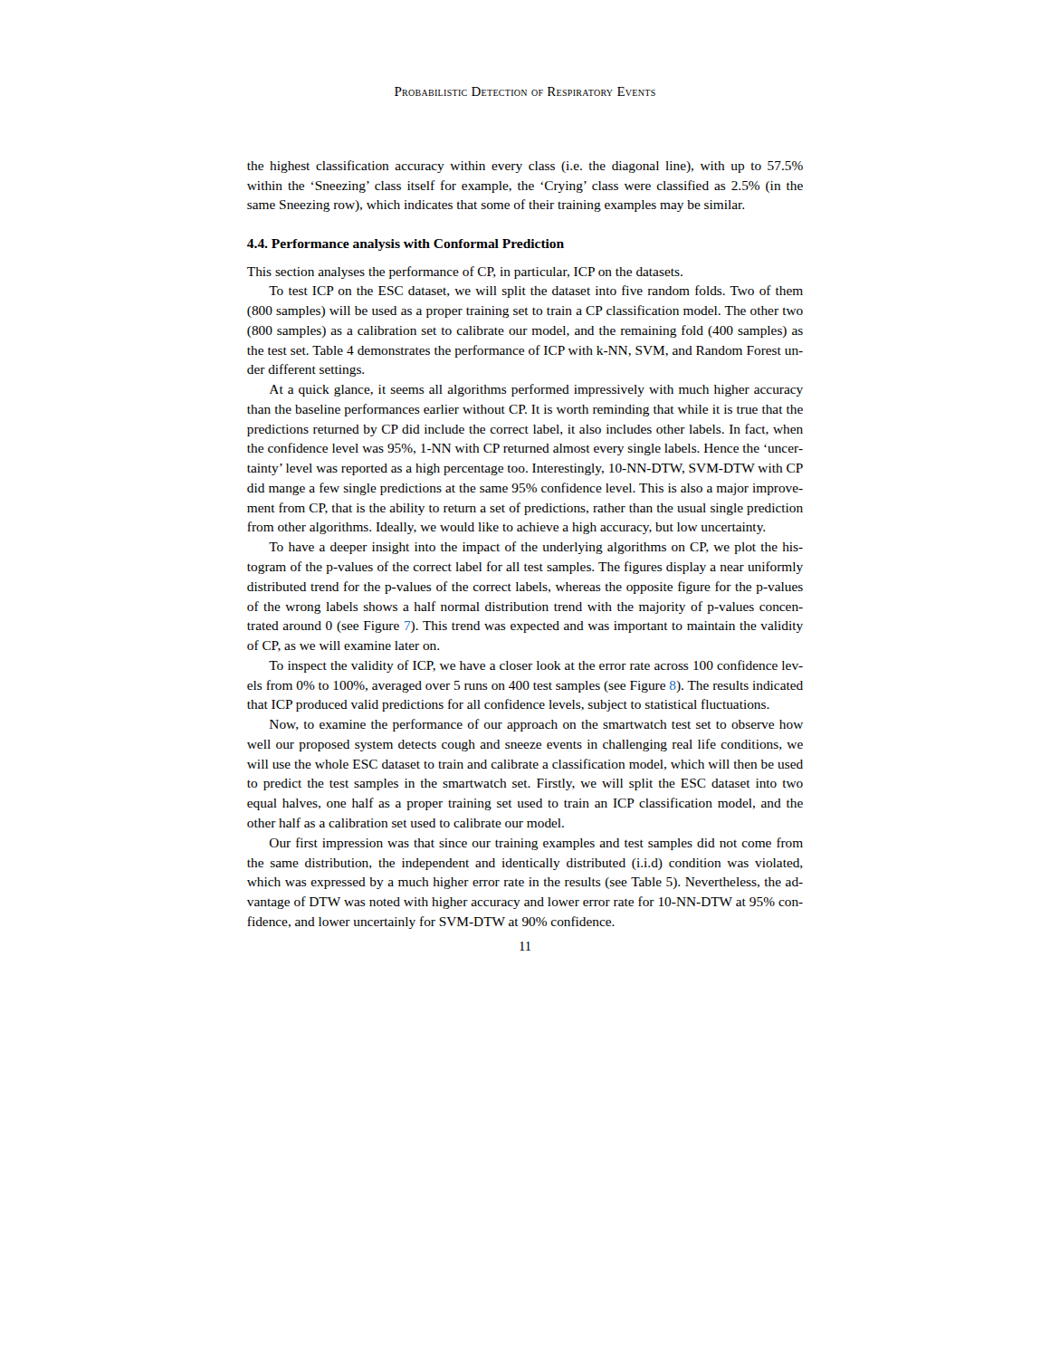Probabilistic Detection of Respiratory Events
the highest classification accuracy within every class (i.e. the diagonal line), with up to 57.5% within the ‘Sneezing’ class itself for example, the ‘Crying’ class were classified as 2.5% (in the same Sneezing row), which indicates that some of their training examples may be similar.
4.4. Performance analysis with Conformal Prediction
This section analyses the performance of CP, in particular, ICP on the datasets.
To test ICP on the ESC dataset, we will split the dataset into five random folds. Two of them (800 samples) will be used as a proper training set to train a CP classification model. The other two (800 samples) as a calibration set to calibrate our model, and the remaining fold (400 samples) as the test set. Table 4 demonstrates the performance of ICP with k-NN, SVM, and Random Forest under different settings.
At a quick glance, it seems all algorithms performed impressively with much higher accuracy than the baseline performances earlier without CP. It is worth reminding that while it is true that the predictions returned by CP did include the correct label, it also includes other labels. In fact, when the confidence level was 95%, 1-NN with CP returned almost every single labels. Hence the ‘uncertainty’ level was reported as a high percentage too. Interestingly, 10-NN-DTW, SVM-DTW with CP did mange a few single predictions at the same 95% confidence level. This is also a major improvement from CP, that is the ability to return a set of predictions, rather than the usual single prediction from other algorithms. Ideally, we would like to achieve a high accuracy, but low uncertainty.
To have a deeper insight into the impact of the underlying algorithms on CP, we plot the histogram of the p-values of the correct label for all test samples. The figures display a near uniformly distributed trend for the p-values of the correct labels, whereas the opposite figure for the p-values of the wrong labels shows a half normal distribution trend with the majority of p-values concentrated around 0 (see Figure 7). This trend was expected and was important to maintain the validity of CP, as we will examine later on.
To inspect the validity of ICP, we have a closer look at the error rate across 100 confidence levels from 0% to 100%, averaged over 5 runs on 400 test samples (see Figure 8). The results indicated that ICP produced valid predictions for all confidence levels, subject to statistical fluctuations.
Now, to examine the performance of our approach on the smartwatch test set to observe how well our proposed system detects cough and sneeze events in challenging real life conditions, we will use the whole ESC dataset to train and calibrate a classification model, which will then be used to predict the test samples in the smartwatch set. Firstly, we will split the ESC dataset into two equal halves, one half as a proper training set used to train an ICP classification model, and the other half as a calibration set used to calibrate our model.
Our first impression was that since our training examples and test samples did not come from the same distribution, the independent and identically distributed (i.i.d) condition was violated, which was expressed by a much higher error rate in the results (see Table 5). Nevertheless, the advantage of DTW was noted with higher accuracy and lower error rate for 10-NN-DTW at 95% confidence, and lower uncertainly for SVM-DTW at 90% confidence.
11